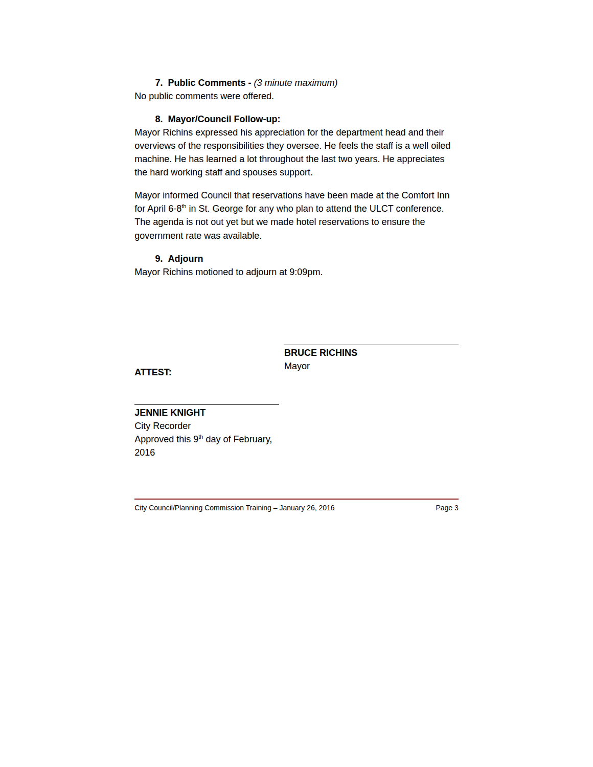7. Public Comments -
(3 minute maximum)
No public comments were offered.
8. Mayor/Council Follow-up:
Mayor Richins expressed his appreciation for the department head and their overviews of the responsibilities they oversee. He feels the staff is a well oiled machine. He has learned a lot throughout the last two years. He appreciates the hard working staff and spouses support.
Mayor informed Council that reservations have been made at the Comfort Inn for April 6-8th in St. George for any who plan to attend the ULCT conference. The agenda is not out yet but we made hotel reservations to ensure the government rate was available.
9. Adjourn
Mayor Richins motioned to adjourn at 9:09pm.
| ATTEST: | BRUCE RICHINS Mayor |
| JENNIE KNIGHT City Recorder Approved this 9 th day of February, 2016 | |
City Council/Planning Commission Training – January 26, 2016 Page 3